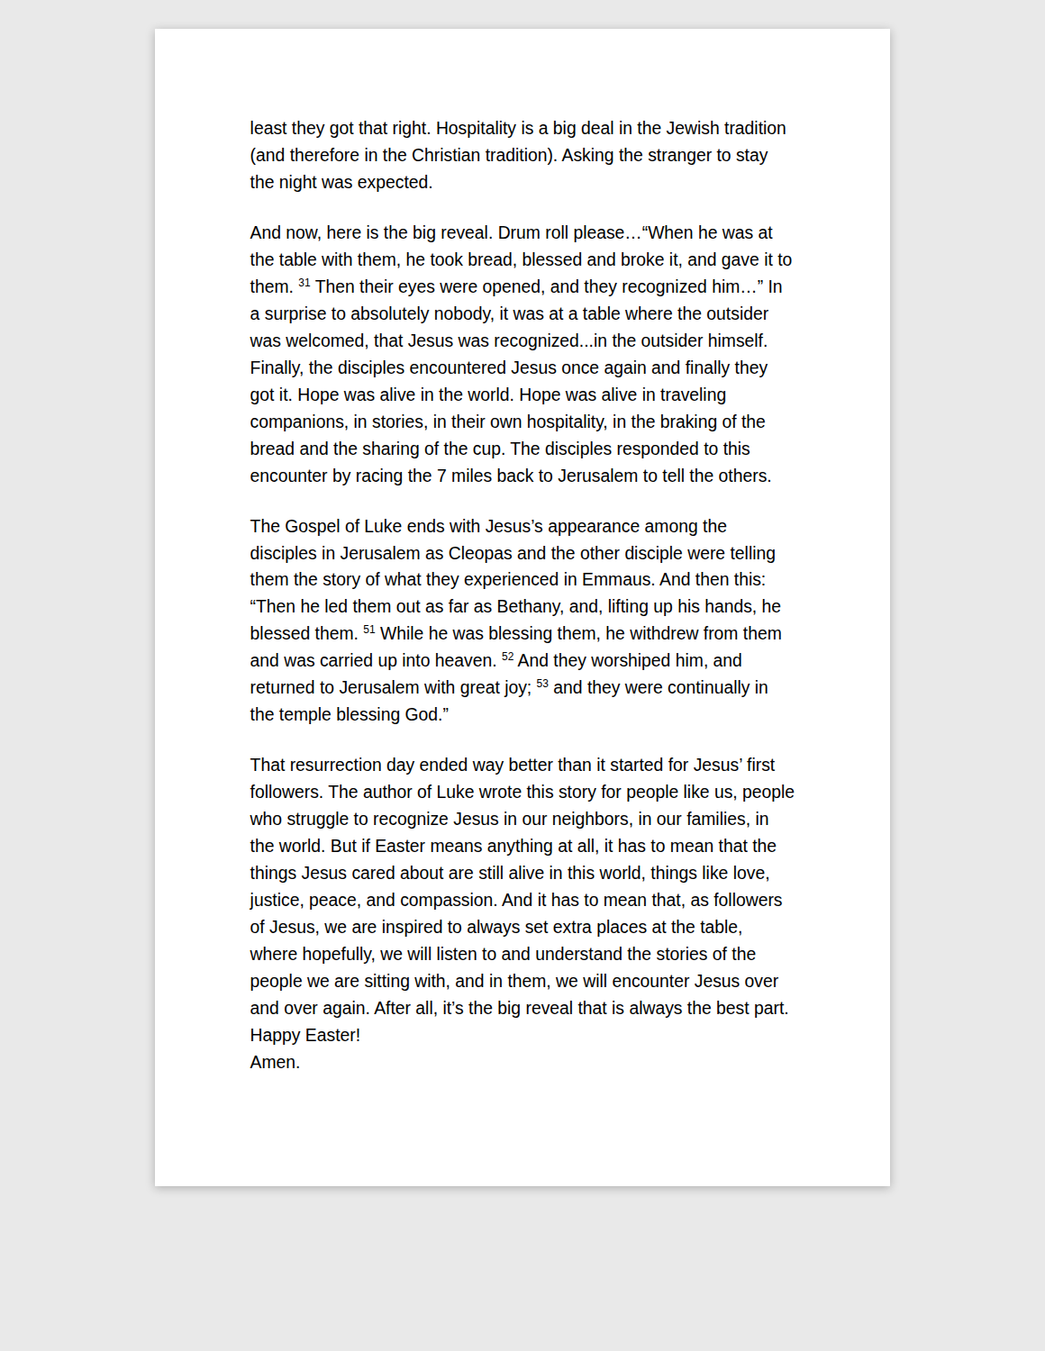least they got that right. Hospitality is a big deal in the Jewish tradition (and therefore in the Christian tradition). Asking the stranger to stay the night was expected.
And now, here is the big reveal. Drum roll please…“When he was at the table with them, he took bread, blessed and broke it, and gave it to them. 31 Then their eyes were opened, and they recognized him…” In a surprise to absolutely nobody, it was at a table where the outsider was welcomed, that Jesus was recognized...in the outsider himself. Finally, the disciples encountered Jesus once again and finally they got it. Hope was alive in the world. Hope was alive in traveling companions, in stories, in their own hospitality, in the braking of the bread and the sharing of the cup. The disciples responded to this encounter by racing the 7 miles back to Jerusalem to tell the others.
The Gospel of Luke ends with Jesus’s appearance among the disciples in Jerusalem as Cleopas and the other disciple were telling them the story of what they experienced in Emmaus. And then this:
“Then he led them out as far as Bethany, and, lifting up his hands, he blessed them. 51 While he was blessing them, he withdrew from them and was carried up into heaven. 52 And they worshiped him, and returned to Jerusalem with great joy; 53 and they were continually in the temple blessing God.”
That resurrection day ended way better than it started for Jesus’ first followers. The author of Luke wrote this story for people like us, people who struggle to recognize Jesus in our neighbors, in our families, in the world. But if Easter means anything at all, it has to mean that the things Jesus cared about are still alive in this world, things like love, justice, peace, and compassion. And it has to mean that, as followers of Jesus, we are inspired to always set extra places at the table, where hopefully, we will listen to and understand the stories of the people we are sitting with, and in them, we will encounter Jesus over and over again. After all, it’s the big reveal that is always the best part. Happy Easter!
Amen.